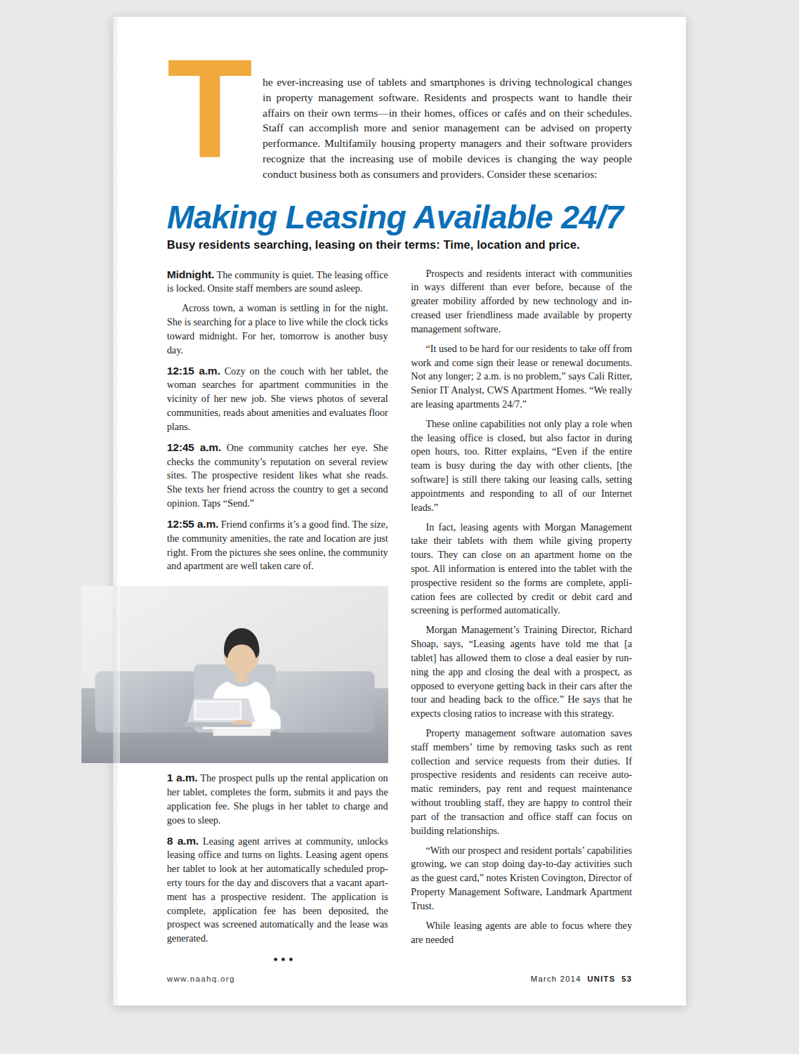T he ever-increasing use of tablets and smartphones is driving technological changes in property management software. Residents and prospects want to handle their affairs on their own terms—in their homes, offices or cafés and on their schedules. Staff can accomplish more and senior management can be advised on property performance. Multifamily housing property managers and their software providers recognize that the increasing use of mobile devices is changing the way people conduct business both as consumers and providers. Consider these scenarios:
Making Leasing Available 24/7
Busy residents searching, leasing on their terms: Time, location and price.
Midnight. The community is quiet. The leasing office is locked. Onsite staff members are sound asleep.
Across town, a woman is settling in for the night. She is searching for a place to live while the clock ticks toward midnight. For her, tomorrow is another busy day.
12:15 a.m. Cozy on the couch with her tablet, the woman searches for apartment communities in the vicinity of her new job. She views photos of several communities, reads about amenities and evaluates floor plans.
12:45 a.m. One community catches her eye. She checks the community’s reputation on several review sites. The prospective resident likes what she reads. She texts her friend across the country to get a second opinion. Taps “Send.”
12:55 a.m. Friend confirms it’s a good find. The size, the community amenities, the rate and location are just right. From the pictures she sees online, the community and apartment are well taken care of.
1 a.m. The prospect pulls up the rental application on her tablet, completes the form, submits it and pays the application fee. She plugs in her tablet to charge and goes to sleep.
8 a.m. Leasing agent arrives at community, unlocks leasing office and turns on lights. Leasing agent opens her tablet to look at her automatically scheduled property tours for the day and discovers that a vacant apartment has a prospective resident. The application is complete, application fee has been deposited, the prospect was screened automatically and the lease was generated.
•••
Prospects and residents interact with communities in ways different than ever before, because of the greater mobility afforded by new technology and increased user friendliness made available by property management software.
“It used to be hard for our residents to take off from work and come sign their lease or renewal documents. Not any longer; 2 a.m. is no problem,” says Cali Ritter, Senior IT Analyst, CWS Apartment Homes. “We really are leasing apartments 24/7.”
These online capabilities not only play a role when the leasing office is closed, but also factor in during open hours, too. Ritter explains, “Even if the entire team is busy during the day with other clients, [the software] is still there taking our leasing calls, setting appointments and responding to all of our Internet leads.”
In fact, leasing agents with Morgan Management take their tablets with them while giving property tours. They can close on an apartment home on the spot. All information is entered into the tablet with the prospective resident so the forms are complete, application fees are collected by credit or debit card and screening is performed automatically.
Morgan Management’s Training Director, Richard Shoap, says, “Leasing agents have told me that [a tablet] has allowed them to close a deal easier by running the app and closing the deal with a prospect, as opposed to everyone getting back in their cars after the tour and heading back to the office.” He says that he expects closing ratios to increase with this strategy.
Property management software automation saves staff members’ time by removing tasks such as rent collection and service requests from their duties. If prospective residents and residents can receive automatic reminders, pay rent and request maintenance without troubling staff, they are happy to control their part of the transaction and office staff can focus on building relationships.
“With our prospect and resident portals’ capabilities growing, we can stop doing day-to-day activities such as the guest card,” notes Kristen Covington, Director of Property Management Software, Landmark Apartment Trust.
While leasing agents are able to focus where they are needed
www.naahq.org March 2014 UNITS 53